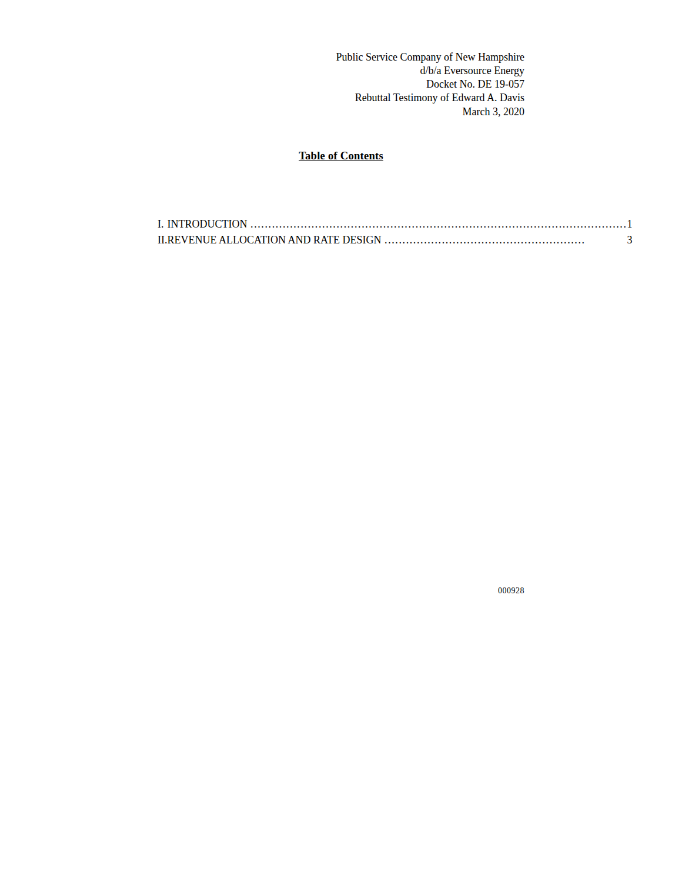Public Service Company of New Hampshire
d/b/a Eversource Energy
Docket No. DE 19-057
Rebuttal Testimony of Edward A. Davis
March 3, 2020
Table of Contents
| I. | INTRODUCTION ......................................................................................................... | 1 |
| II. | REVENUE ALLOCATION AND RATE DESIGN ........................................................ | 3 |
000928